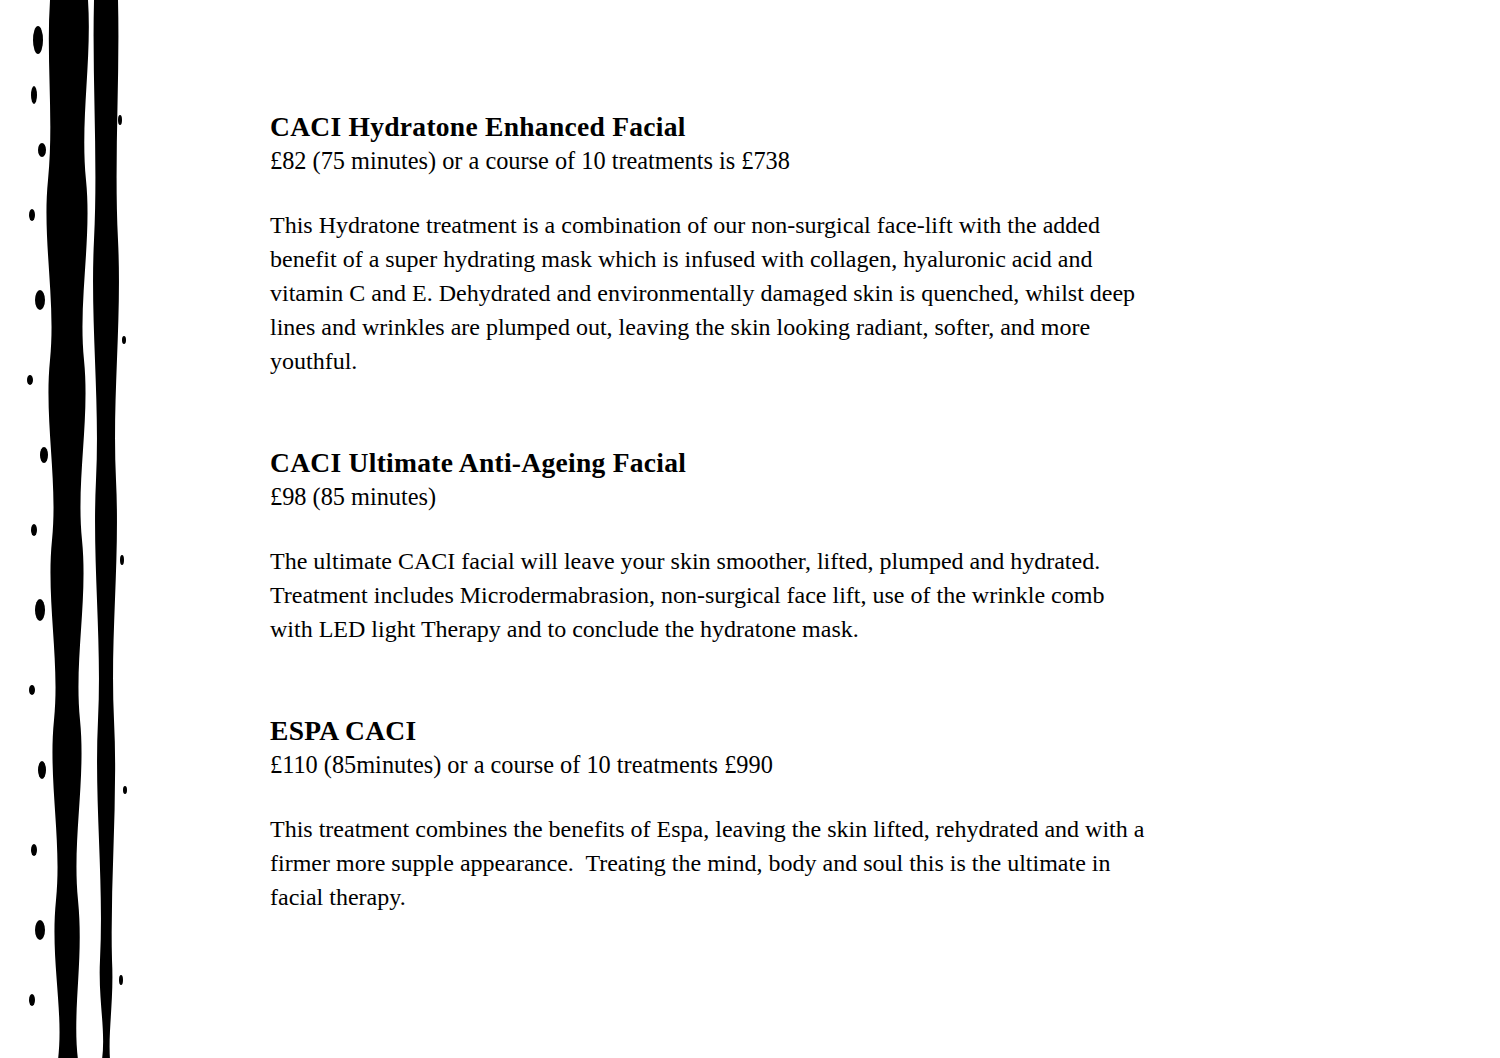CACI Hydratone Enhanced Facial
£82 (75 minutes) or a course of 10 treatments is £738
This Hydratone treatment is a combination of our non-surgical face-lift with the added benefit of a super hydrating mask which is infused with collagen, hyaluronic acid and vitamin C and E. Dehydrated and environmentally damaged skin is quenched, whilst deep lines and wrinkles are plumped out, leaving the skin looking radiant, softer, and more youthful.
CACI Ultimate Anti-Ageing Facial
£98 (85 minutes)
The ultimate CACI facial will leave your skin smoother, lifted, plumped and hydrated. Treatment includes Microdermabrasion, non-surgical face lift, use of the wrinkle comb with LED light Therapy and to conclude the hydratone mask.
ESPA CACI
£110 (85minutes) or a course of 10 treatments £990
This treatment combines the benefits of Espa, leaving the skin lifted, rehydrated and with a firmer more supple appearance. Treating the mind, body and soul this is the ultimate in facial therapy.